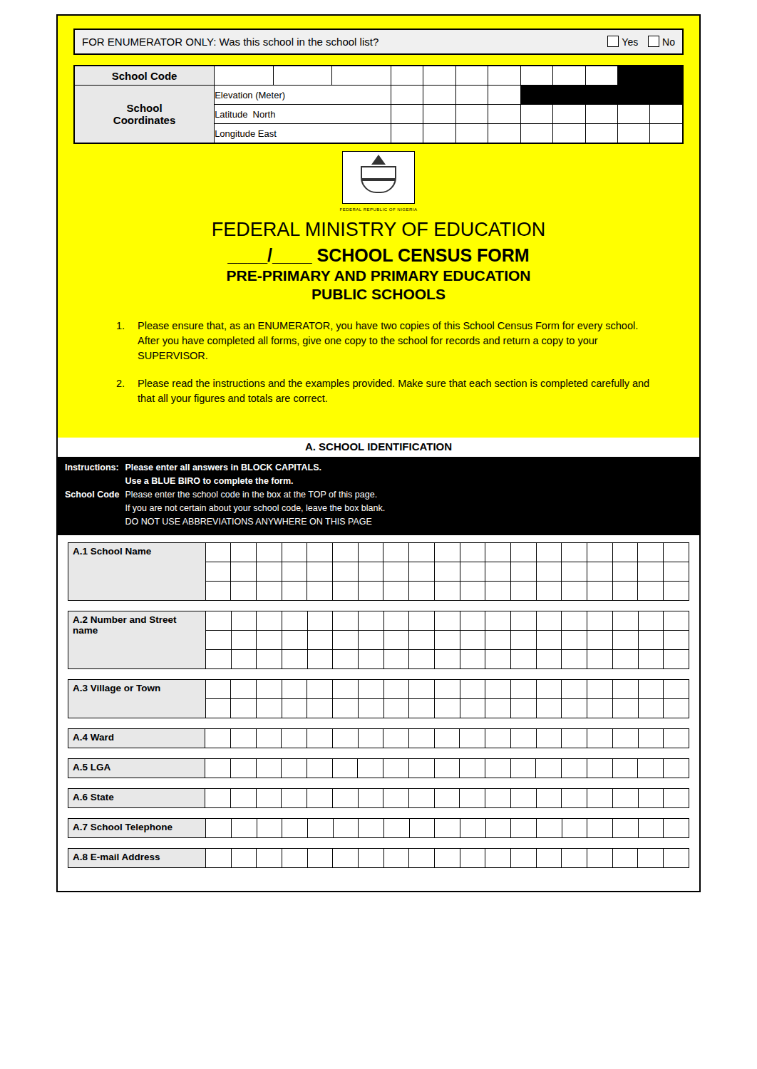FOR ENUMERATOR ONLY: Was this school in the school list? Yes No
| School Code | | | | | | | | | | | | |
| School Coordinates | Elevation (Meter) | | | | | | | | | |
| Latitude North | | | | | | | | | |
| Longitude East | | | | | | | | | |
FEDERAL REPUBLIC OF NIGERIA
FEDERAL MINISTRY OF EDUCATION
____/____ SCHOOL CENSUS FORM
PRE-PRIMARY AND PRIMARY EDUCATION
PUBLIC SCHOOLS
1. Please ensure that, as an ENUMERATOR, you have two copies of this School Census Form for every school. After you have completed all forms, give one copy to the school for records and return a copy to your SUPERVISOR.
2. Please read the instructions and the examples provided. Make sure that each section is completed carefully and that all your figures and totals are correct.
A. SCHOOL IDENTIFICATION
| Instructions: | Please enter all answers in BLOCK CAPITALS. |
| | Use a BLUE BIRO to complete the form. |
| School Code | Please enter the school code in the box at the TOP of this page. |
| | If you are not certain about your school code, leave the box blank. |
| | DO NOT USE ABBREVIATIONS ANYWHERE ON THIS PAGE |
| A.1 School Name | | | | | | | | | | | | | | | | | | | |
| A.2 Number and Street name | | | | | | | | | | | | | | | | | | | |
| A.3 Village or Town | | | | | | | | | | | | | | | | | | | |
| A.4 Ward | | | | | | | | | | | | | | | | | | | |
| A.5 LGA | | | | | | | | | | | | | | | | | | | |
| A.6 State | | | | | | | | | | | | | | | | | | | |
| A.7 School Telephone | | | | | | | | | | | | | | | | | | | |
| A.8 E-mail Address | | | | | | | | | | | | | | | | | | | |